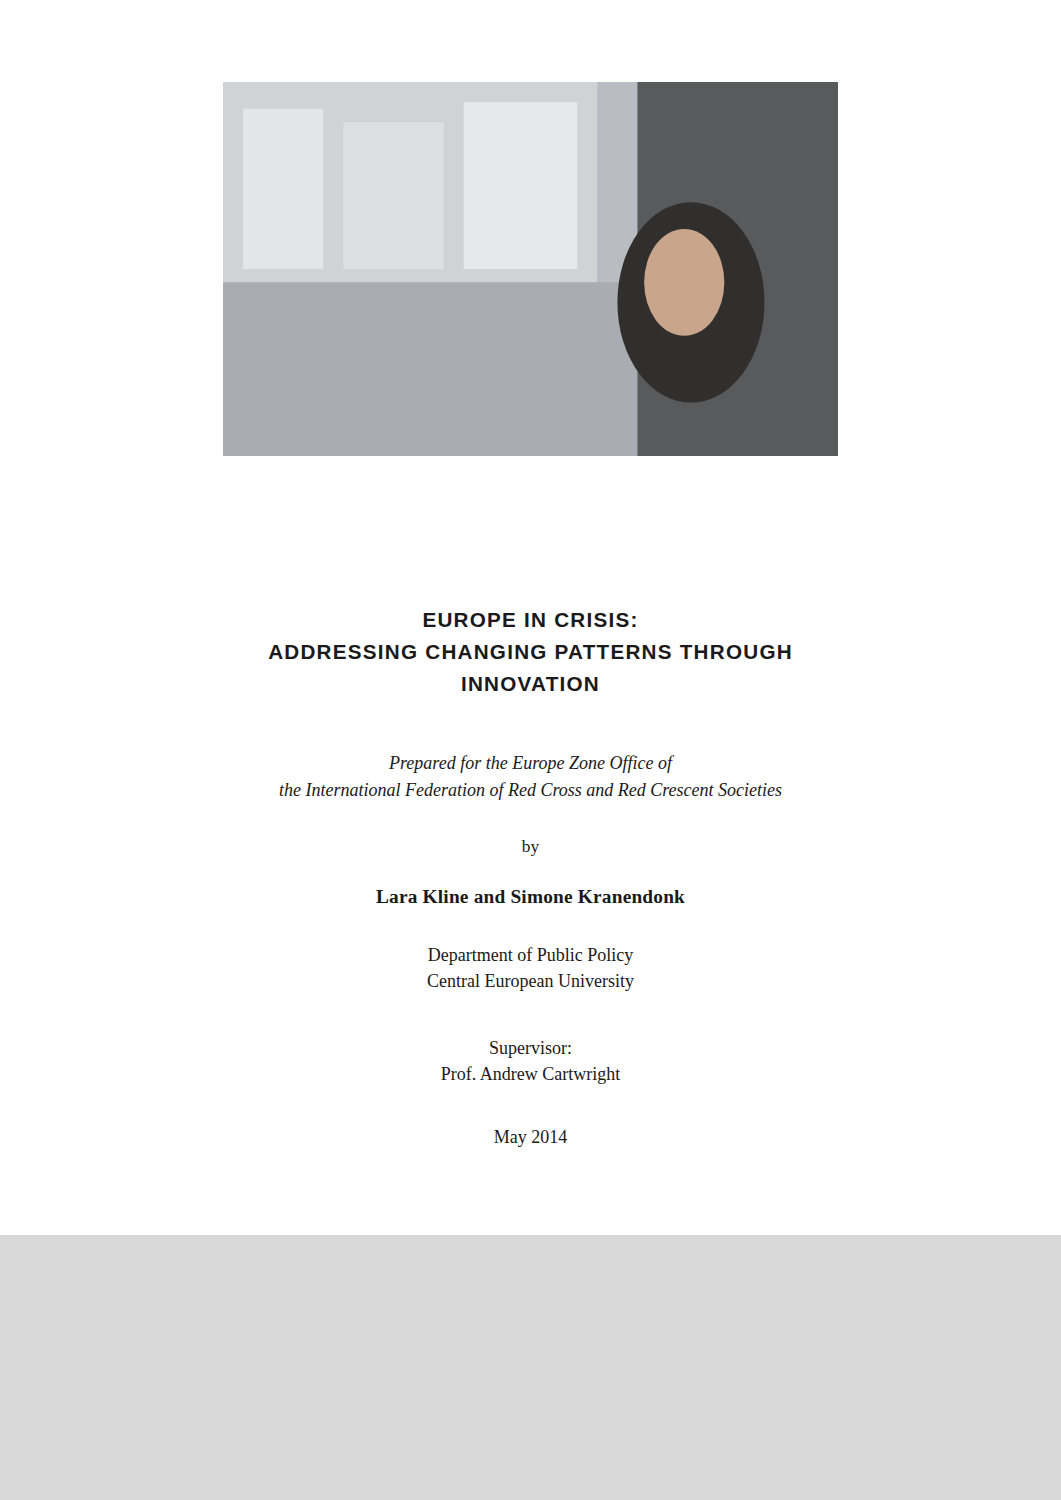Europe in Crisis:
Addressing Changing Patterns Through Innovation
Prepared for the Europe Zone Office of
the International Federation of Red Cross and Red Crescent Societies
by
Lara Kline and Simone Kranendonk
Department of Public Policy
Central European University
Supervisor:
Prof. Andrew Cartwright
May 2014